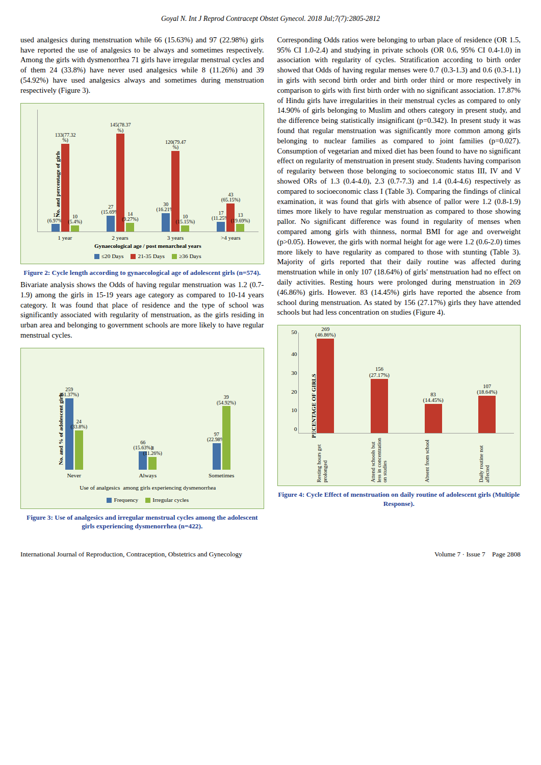Goyal N. Int J Reprod Contracept Obstet Gynecol. 2018 Jul;7(7):2805-2812
used analgesics during menstruation while 66 (15.63%) and 97 (22.98%) girls have reported the use of analgesics to be always and sometimes respectively. Among the girls with dysmenorrhea 71 girls have irregular menstrual cycles and of them 24 (33.8%) have never used analgesics while 8 (11.26%) and 39 (54.92%) have used analgesics always and sometimes during menstruation respectively (Figure 3).
No. and percentage of girls
12
(6.97%)
133(77.32
%)
10
(5.4%)
27
(15.69%)
145(78.37
%)
14
(9.27%)
30
(16.21%)
120(79.47
%)
10
(15.15%)
17
(11.25%)
43
(65.15%)
13
(19.69%)
1 year 2 years 3 years >4 years
Gynaecological age / post menarcheal years
≤20 Days 21-35 Days ≥36 Days
Figure 2: Cycle length according to gynaecological age of adolescent girls (n=574).
Bivariate analysis shows the Odds of having regular menstruation was 1.2 (0.7-1.9) among the girls in 15-19 years age category as compared to 10-14 years category. It was found that place of residence and the type of school was significantly associated with regularity of menstruation, as the girls residing in urban area and belonging to government schools are more likely to have regular menstrual cycles.
No. and % of adolescent girls
259
(61.37%)
24
(33.8%)
66
(15.63%)
8
(11.26%)
97
(22.98%)
39
(54.92%)
Never Always Sometimes
Use of analgesics among girls experiencing dysmenorrhea
Frequency Irregular cycles
Figure 3: Use of analgesics and irregular menstrual cycles among the adolescent girls experiencing dysmenorrhea (n=422).
Corresponding Odds ratios were belonging to urban place of residence (OR 1.5, 95% CI 1.0-2.4) and studying in private schools (OR 0.6, 95% CI 0.4-1.0) in association with regularity of cycles. Stratification according to birth order showed that Odds of having regular menses were 0.7 (0.3-1.3) and 0.6 (0.3-1.1) in girls with second birth order and birth order third or more respectively in comparison to girls with first birth order with no significant association. 17.87% of Hindu girls have irregularities in their menstrual cycles as compared to only 14.90% of girls belonging to Muslim and others category in present study, and the difference being statistically insignificant (p=0.342). In present study it was found that regular menstruation was significantly more common among girls belonging to nuclear families as compared to joint families (p=0.027). Consumption of vegetarian and mixed diet has been found to have no significant effect on regularity of menstruation in present study. Students having comparison of regularity between those belonging to socioeconomic status III, IV and V showed ORs of 1.3 (0.4-4.0), 2.3 (0.7-7.3) and 1.4 (0.4-4.6) respectively as compared to socioeconomic class I (Table 3). Comparing the findings of clinical examination, it was found that girls with absence of pallor were 1.2 (0.8-1.9) times more likely to have regular menstruation as compared to those showing pallor. No significant difference was found in regularity of menses when compared among girls with thinness, normal BMI for age and overweight (p>0.05). However, the girls with normal height for age were 1.2 (0.6-2.0) times more likely to have regularity as compared to those with stunting (Table 3). Majority of girls reported that their daily routine was affected during menstruation while in only 107 (18.64%) of girls' menstruation had no effect on daily activities. Resting hours were prolonged during menstruation in 269 (46.86%) girls. However. 83 (14.45%) girls have reported the absence from school during menstruation. As stated by 156 (27.17%) girls they have attended schools but had less concentration on studies (Figure 4).
PECENTAGE OF GIRLS
50 40 30 20 10 0
269
(46.86%)
156
(27.17%)
83
(14.45%)
107
(18.64%)
Resting hours get prolonged Attend schools but less in concentration on studies Absent from school Daily routine not affected
Figure 4: Cycle Effect of menstruation on daily routine of adolescent girls (Multiple Response).
International Journal of Reproduction, Contraception, Obstetrics and Gynecology
Volume 7 · Issue 7 Page 2808